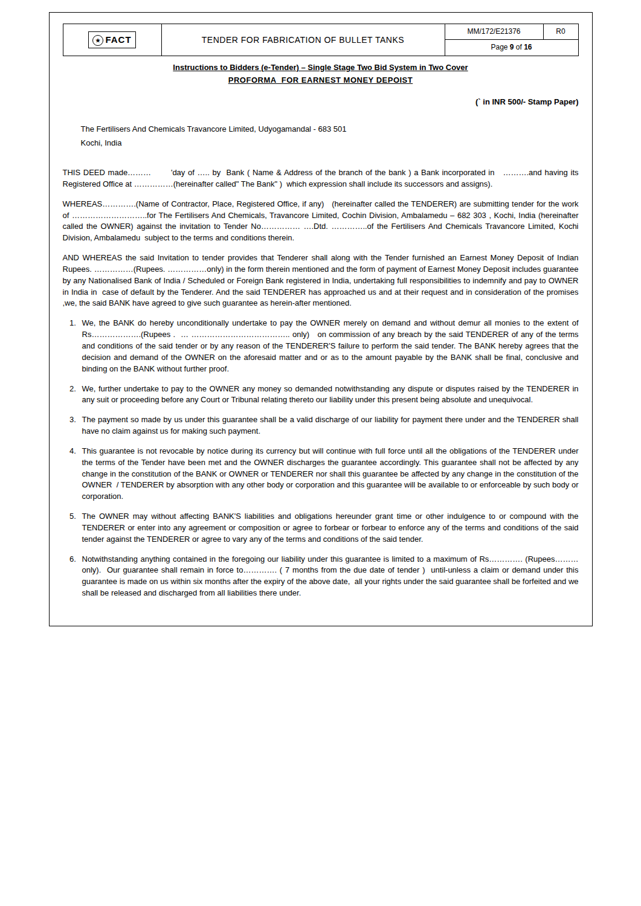| ★ FACT | TENDER FOR FABRICATION OF BULLET TANKS | MM/172/E21376 | R0 |
| Page 9 of 16 |
Instructions to Bidders (e-Tender) – Single Stage Two Bid System in Two Cover
PROFORMA FOR EARNEST MONEY DEPOIST
(` in INR 500/- Stamp Paper)
The Fertilisers And Chemicals Travancore Limited, Udyogamandal - 683 501
Kochi, India
THIS DEED made……… 'day of ….. by Bank ( Name & Address of the branch of the bank ) a Bank incorporated in ……….and having its Registered Office at ……………(hereinafter called" The Bank" ) which expression shall include its successors and assigns).
WHEREAS………….(Name of Contractor, Place, Registered Office, if any) (hereinafter called the TENDERER) are submitting tender for the work of ………………………..for The Fertilisers And Chemicals, Travancore Limited, Cochin Division, Ambalamedu – 682 303 , Kochi, India (hereinafter called the OWNER) against the invitation to Tender No…………… ….Dtd. …………..of the Fertilisers And Chemicals Travancore Limited, Kochi Division, Ambalamedu subject to the terms and conditions therein.
AND WHEREAS the said Invitation to tender provides that Tenderer shall along with the Tender furnished an Earnest Money Deposit of Indian Rupees. ……………(Rupees. ……………only) in the form therein mentioned and the form of payment of Earnest Money Deposit includes guarantee by any Nationalised Bank of India / Scheduled or Foreign Bank registered in India, undertaking full responsibilities to indemnify and pay to OWNER in India in case of default by the Tenderer. And the said TENDERER has approached us and at their request and in consideration of the promises ,we, the said BANK have agreed to give such guarantee as herein-after mentioned.
We, the BANK do hereby unconditionally undertake to pay the OWNER merely on demand and without demur all monies to the extent of Rs……………….(Rupees . … ……………………………….. only) on commission of any breach by the said TENDERER of any of the terms and conditions of the said tender or by any reason of the TENDERER'S failure to perform the said tender. The BANK hereby agrees that the decision and demand of the OWNER on the aforesaid matter and or as to the amount payable by the BANK shall be final, conclusive and binding on the BANK without further proof.
We, further undertake to pay to the OWNER any money so demanded notwithstanding any dispute or disputes raised by the TENDERER in any suit or proceeding before any Court or Tribunal relating thereto our liability under this present being absolute and unequivocal.
The payment so made by us under this guarantee shall be a valid discharge of our liability for payment there under and the TENDERER shall have no claim against us for making such payment.
This guarantee is not revocable by notice during its currency but will continue with full force until all the obligations of the TENDERER under the terms of the Tender have been met and the OWNER discharges the guarantee accordingly. This guarantee shall not be affected by any change in the constitution of the BANK or OWNER or TENDERER nor shall this guarantee be affected by any change in the constitution of the OWNER / TENDERER by absorption with any other body or corporation and this guarantee will be available to or enforceable by such body or corporation.
The OWNER may without affecting BANK'S liabilities and obligations hereunder grant time or other indulgence to or compound with the TENDERER or enter into any agreement or composition or agree to forbear or forbear to enforce any of the terms and conditions of the said tender against the TENDERER or agree to vary any of the terms and conditions of the said tender.
Notwithstanding anything contained in the foregoing our liability under this guarantee is limited to a maximum of Rs…………. (Rupees………only). Our guarantee shall remain in force to…………. ( 7 months from the due date of tender ) until-unless a claim or demand under this guarantee is made on us within six months after the expiry of the above date, all your rights under the said guarantee shall be forfeited and we shall be released and discharged from all liabilities there under.